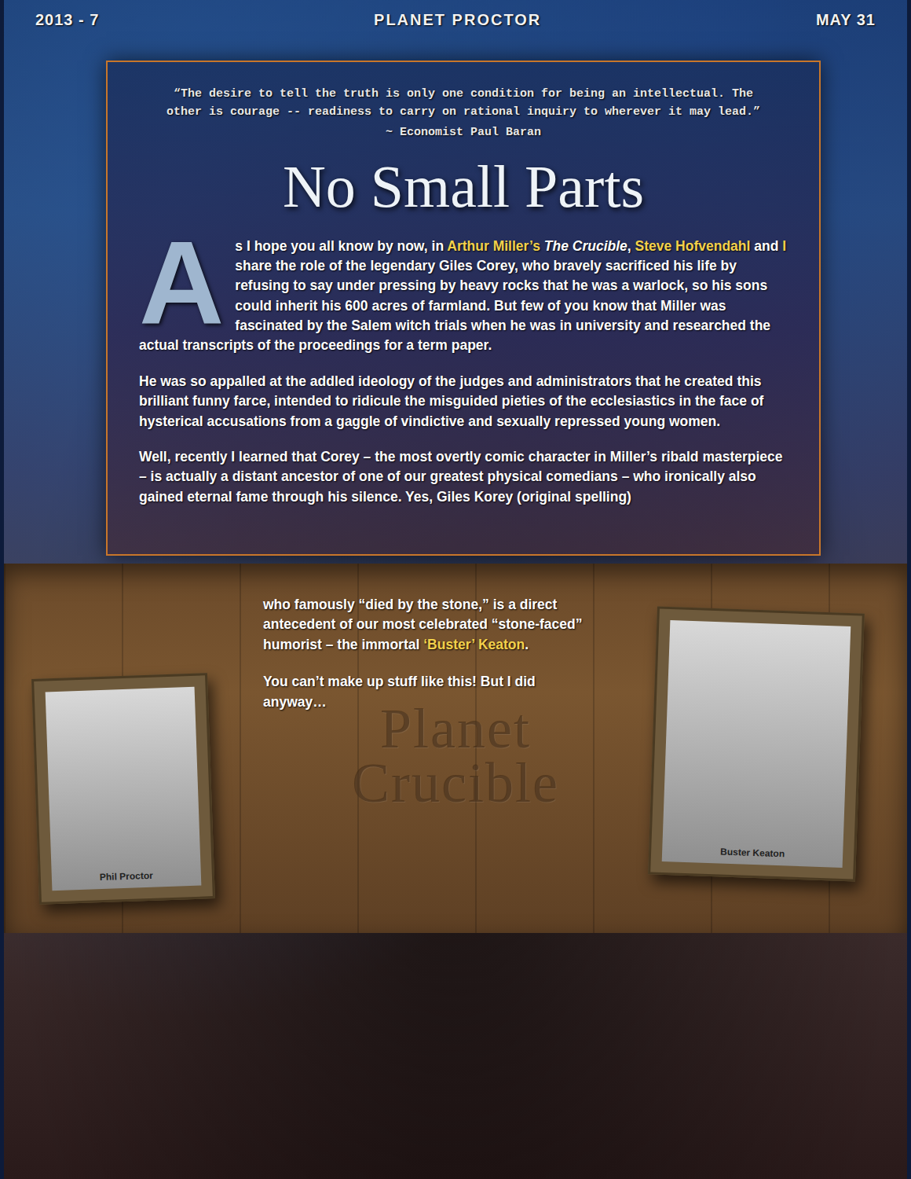2013 - 7 PLANET PROCTOR MAY 31
“The desire to tell the truth is only one condition for being an intellectual. The other is courage -- readiness to carry on rational inquiry to wherever it may lead.” ~ Economist Paul Baran
No Small Parts
As I hope you all know by now, in Arthur Miller’s The Crucible, Steve Hofvendahl and I share the role of the legendary Giles Corey, who bravely sacrificed his life by refusing to say under pressing by heavy rocks that he was a warlock, so his sons could inherit his 600 acres of farmland. But few of you know that Miller was fascinated by the Salem witch trials when he was in university and researched the actual transcripts of the proceedings for a term paper.
He was so appalled at the addled ideology of the judges and administrators that he created this brilliant funny farce, intended to ridicule the misguided pieties of the ecclesiastics in the face of hysterical accusations from a gaggle of vindictive and sexually repressed young women.
Well, recently I learned that Corey – the most overtly comic character in Miller’s ribald masterpiece – is actually a distant ancestor of one of our greatest physical comedians – who ironically also gained eternal fame through his silence. Yes, Giles Korey (original spelling)
Phil Proctor
‘Buster’ Keaton
who famously “died by the stone,” is a direct antecedent of our most celebrated “stone-faced” humorist – the immortal ‘Buster’ Keaton.
You can’t make up stuff like this! But I did anyway…